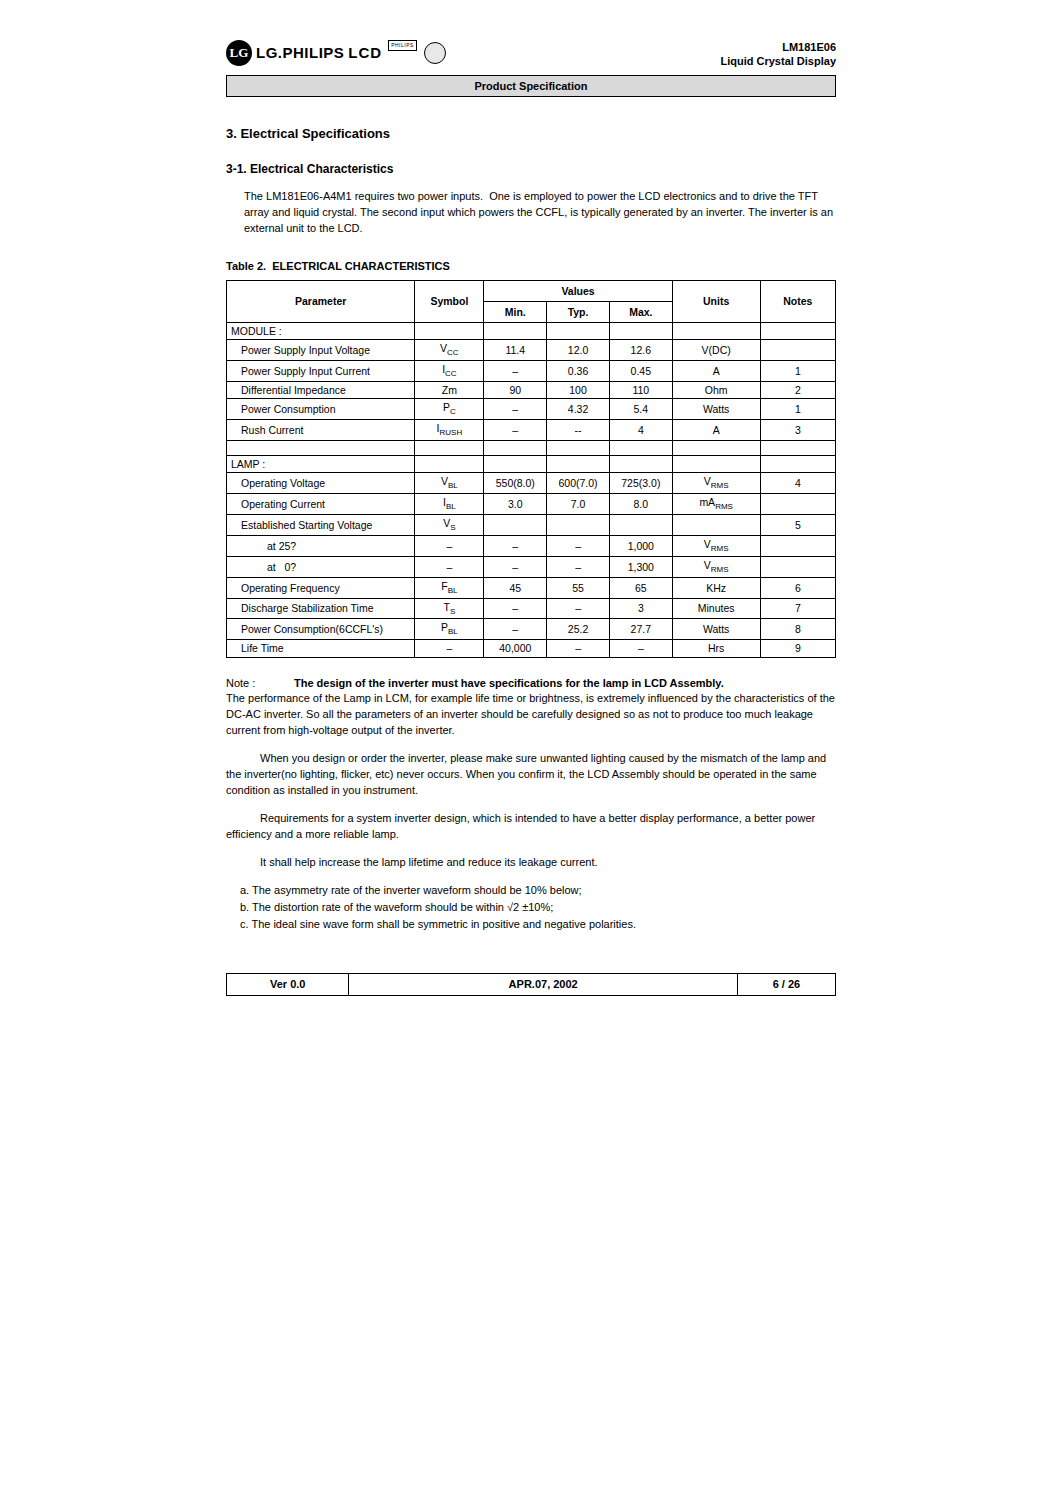LG
LG.PHILIPS LCD PHILIPS
LM181E06
Liquid Crystal Display
Product Specification
3. Electrical Specifications
3-1. Electrical Characteristics
The LM181E06-A4M1 requires two power inputs. One is employed to power the LCD electronics and to drive the TFT array and liquid crystal. The second input which powers the CCFL, is typically generated by an inverter. The inverter is an external unit to the LCD.
Table 2. ELECTRICAL CHARACTERISTICS
| Parameter | Symbol | Values | Units | Notes |
| --- | --- | --- | --- | --- |
| Min. | Typ. | Max. |
| MODULE : | | | | | | |
| Power Supply Input Voltage | V CC | 11.4 | 12.0 | 12.6 | V(DC) | |
| Power Supply Input Current | I CC | – | 0.36 | 0.45 | A | 1 |
| Differential Impedance | Zm | 90 | 100 | 110 | Ohm | 2 |
| Power Consumption | P C | – | 4.32 | 5.4 | Watts | 1 |
| Rush Current | I RUSH | – | -- | 4 | A | 3 |
| LAMP : | | | | | | |
| Operating Voltage | V BL | 550(8.0) | 600(7.0) | 725(3.0) | V RMS | 4 |
| Operating Current | I BL | 3.0 | 7.0 | 8.0 | mA RMS | |
| Established Starting Voltage | V S | | | | | 5 |
| at 25? | – | – | – | 1,000 | V RMS | |
| at 0? | – | – | – | 1,300 | V RMS | |
| Operating Frequency | F BL | 45 | 55 | 65 | KHz | 6 |
| Discharge Stabilization Time | T S | – | – | 3 | Minutes | 7 |
| Power Consumption(6CCFL's) | P BL | – | 25.2 | 27.7 | Watts | 8 |
| Life Time | – | 40,000 | – | – | Hrs | 9 |
Note : The design of the inverter must have specifications for the lamp in LCD Assembly.
The performance of the Lamp in LCM, for example life time or brightness, is extremely influenced by the characteristics of the DC-AC inverter. So all the parameters of an inverter should be carefully designed so as not to produce too much leakage current from high-voltage output of the inverter.
When you design or order the inverter, please make sure unwanted lighting caused by the mismatch of the lamp and the inverter(no lighting, flicker, etc) never occurs. When you confirm it, the LCD Assembly should be operated in the same condition as installed in you instrument.
Requirements for a system inverter design, which is intended to have a better display performance, a better power efficiency and a more reliable lamp.
It shall help increase the lamp lifetime and reduce its leakage current.
a. The asymmetry rate of the inverter waveform should be 10% below;
b. The distortion rate of the waveform should be within √2 ±10%;
c. The ideal sine wave form shall be symmetric in positive and negative polarities.
Ver 0.0
APR.07, 2002
6 / 26